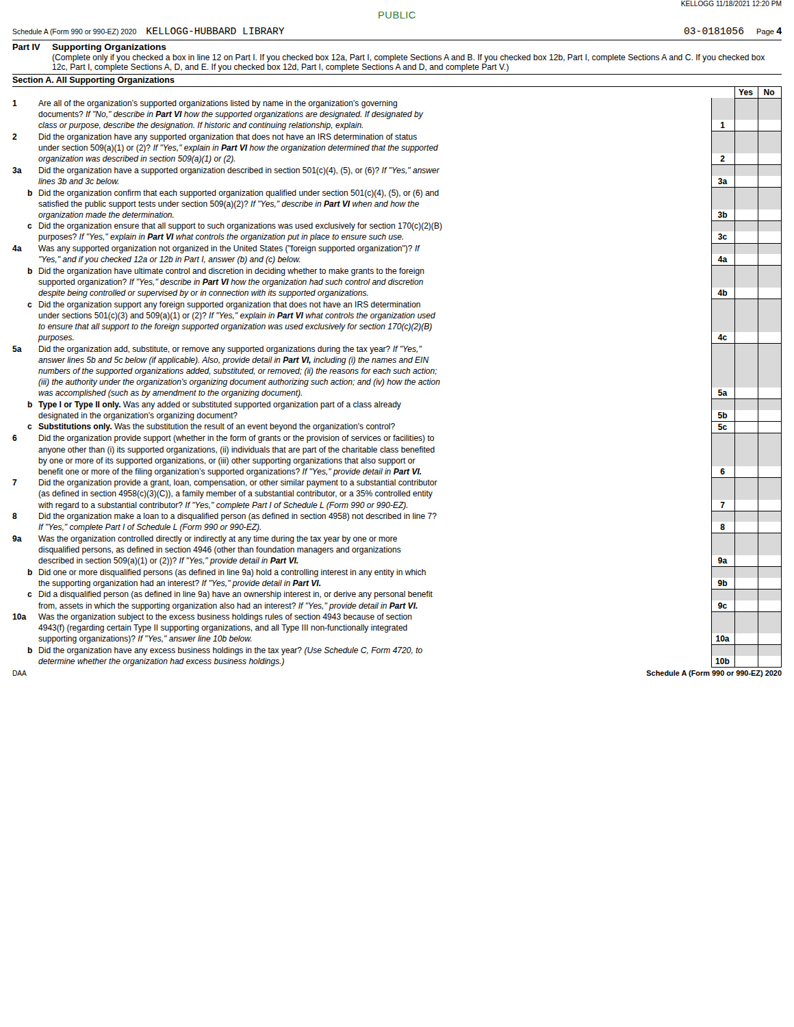KELLOGG 11/18/2021 12:20 PM
PUBLIC
Schedule A (Form 990 or 990-EZ) 2020 KELLOGG-HUBBARD LIBRARY 03-0181056 Page 4
Part IV Supporting Organizations
(Complete only if you checked a box in line 12 on Part I. If you checked box 12a, Part I, complete Sections A and B. If you checked box 12b, Part I, complete Sections A and C. If you checked box 12c, Part I, complete Sections A, D, and E. If you checked box 12d, Part I, complete Sections A and D, and complete Part V.)
Section A. All Supporting Organizations
| | | | | Yes | No |
| 1 | | Are all of the organization’s supported organizations listed by name in the organization’s governing | | | |
| | | documents? If "No," describe in Part VI how the supported organizations are designated. If designated by | | | |
| | | class or purpose, describe the designation. If historic and continuing relationship, explain. | 1 | | |
| 2 | | Did the organization have any supported organization that does not have an IRS determination of status | | | |
| | | under section 509(a)(1) or (2)? If "Yes," explain in Part VI how the organization determined that the supported | | | |
| | | organization was described in section 509(a)(1) or (2). | 2 | | |
| 3a | | Did the organization have a supported organization described in section 501(c)(4), (5), or (6)? If "Yes," answer | | | |
| | | lines 3b and 3c below. | 3a | | |
| | b | Did the organization confirm that each supported organization qualified under section 501(c)(4), (5), or (6) and | | | |
| | | satisfied the public support tests under section 509(a)(2)? If "Yes," describe in Part VI when and how the | | | |
| | | organization made the determination. | 3b | | |
| | c | Did the organization ensure that all support to such organizations was used exclusively for section 170(c)(2)(B) | | | |
| | | purposes? If "Yes," explain in Part VI what controls the organization put in place to ensure such use. | 3c | | |
| 4a | | Was any supported organization not organized in the United States ("foreign supported organization")? If | | | |
| | | "Yes," and if you checked 12a or 12b in Part I, answer (b) and (c) below. | 4a | | |
| | b | Did the organization have ultimate control and discretion in deciding whether to make grants to the foreign | | | |
| | | supported organization? If "Yes," describe in Part VI how the organization had such control and discretion | | | |
| | | despite being controlled or supervised by or in connection with its supported organizations. | 4b | | |
| | c | Did the organization support any foreign supported organization that does not have an IRS determination | | | |
| | | under sections 501(c)(3) and 509(a)(1) or (2)? If "Yes," explain in Part VI what controls the organization used | | | |
| | | to ensure that all support to the foreign supported organization was used exclusively for section 170(c)(2)(B) | | | |
| | | purposes. | 4c | | |
| 5a | | Did the organization add, substitute, or remove any supported organizations during the tax year? If "Yes," | | | |
| | | answer lines 5b and 5c below (if applicable). Also, provide detail in Part VI, including (i) the names and EIN | | | |
| | | numbers of the supported organizations added, substituted, or removed; (ii) the reasons for each such action; | | | |
| | | (iii) the authority under the organization's organizing document authorizing such action; and (iv) how the action | | | |
| | | was accomplished (such as by amendment to the organizing document). | 5a | | |
| | b | Type I or Type II only. Was any added or substituted supported organization part of a class already | | | |
| | | designated in the organization's organizing document? | 5b | | |
| | c | Substitutions only. Was the substitution the result of an event beyond the organization's control? | 5c | | |
| 6 | | Did the organization provide support (whether in the form of grants or the provision of services or facilities) to | | | |
| | | anyone other than (i) its supported organizations, (ii) individuals that are part of the charitable class benefited | | | |
| | | by one or more of its supported organizations, or (iii) other supporting organizations that also support or | | | |
| | | benefit one or more of the filing organization’s supported organizations? If "Yes," provide detail in Part VI. | 6 | | |
| 7 | | Did the organization provide a grant, loan, compensation, or other similar payment to a substantial contributor | | | |
| | | (as defined in section 4958(c)(3)(C)), a family member of a substantial contributor, or a 35% controlled entity | | | |
| | | with regard to a substantial contributor? If "Yes," complete Part I of Schedule L (Form 990 or 990-EZ). | 7 | | |
| 8 | | Did the organization make a loan to a disqualified person (as defined in section 4958) not described in line 7? | | | |
| | | If "Yes," complete Part I of Schedule L (Form 990 or 990-EZ). | 8 | | |
| 9a | | Was the organization controlled directly or indirectly at any time during the tax year by one or more | | | |
| | | disqualified persons, as defined in section 4946 (other than foundation managers and organizations | | | |
| | | described in section 509(a)(1) or (2))? If "Yes," provide detail in Part VI. | 9a | | |
| | b | Did one or more disqualified persons (as defined in line 9a) hold a controlling interest in any entity in which | | | |
| | | the supporting organization had an interest? If "Yes," provide detail in Part VI. | 9b | | |
| | c | Did a disqualified person (as defined in line 9a) have an ownership interest in, or derive any personal benefit | | | |
| | | from, assets in which the supporting organization also had an interest? If "Yes," provide detail in Part VI. | 9c | | |
| 10a | | Was the organization subject to the excess business holdings rules of section 4943 because of section | | | |
| | | 4943(f) (regarding certain Type II supporting organizations, and all Type III non-functionally integrated | | | |
| | | supporting organizations)? If "Yes," answer line 10b below. | 10a | | |
| | b | Did the organization have any excess business holdings in the tax year? (Use Schedule C, Form 4720, to | | | |
| | | determine whether the organization had excess business holdings.) | 10b | | |
DAA Schedule A (Form 990 or 990-EZ) 2020